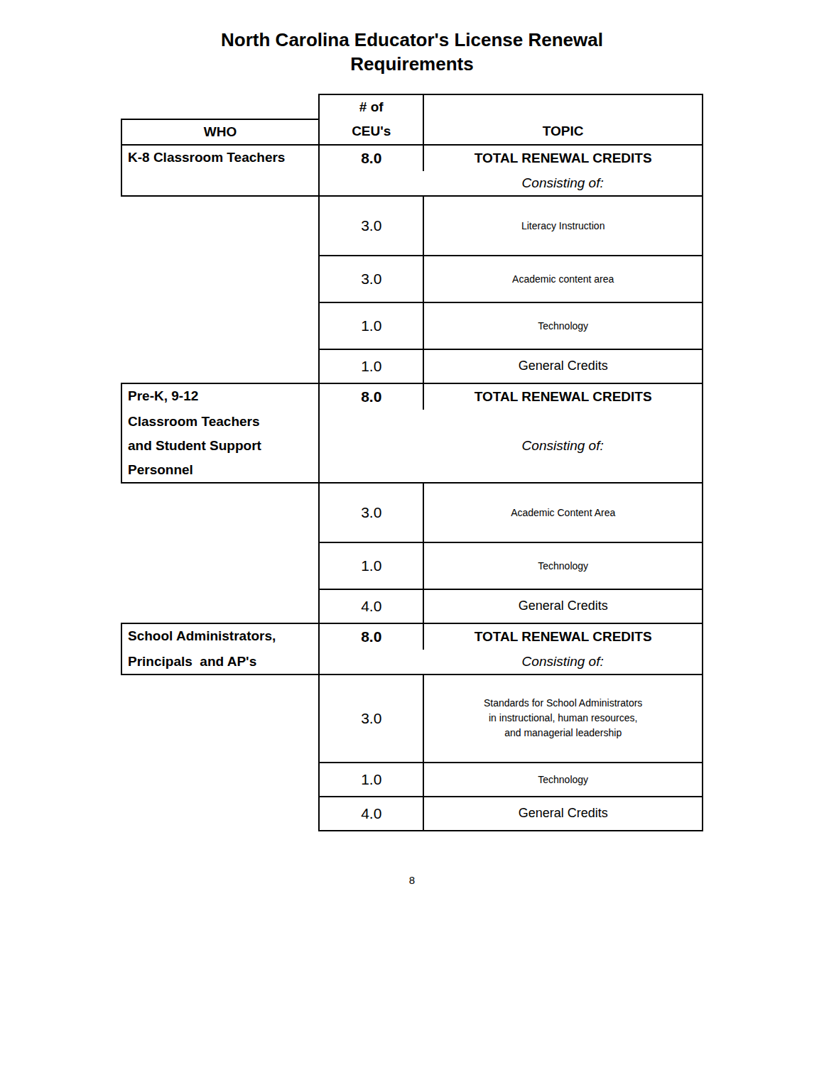North Carolina Educator's License Renewal
Requirements
| | # of | |
| WHO | CEU's | TOPIC |
| K-8 Classroom Teachers | 8.0 | TOTAL RENEWAL CREDITS |
| | | Consisting of: |
| | 3.0 | Literacy Instruction |
| | 3.0 | Academic content area |
| | 1.0 | Technology |
| | 1.0 | General Credits |
| Pre-K, 9-12 | 8.0 | TOTAL RENEWAL CREDITS |
| Classroom Teachers | | |
| and Student Support | | Consisting of: |
| Personnel | | |
| | 3.0 | Academic Content Area |
| | 1.0 | Technology |
| | 4.0 | General Credits |
| School Administrators, | 8.0 | TOTAL RENEWAL CREDITS |
| Principals and AP's | | Consisting of: |
| | 3.0 | Standards for School Administrators in instructional, human resources, and managerial leadership |
| | 1.0 | Technology |
| | 4.0 | General Credits |
8